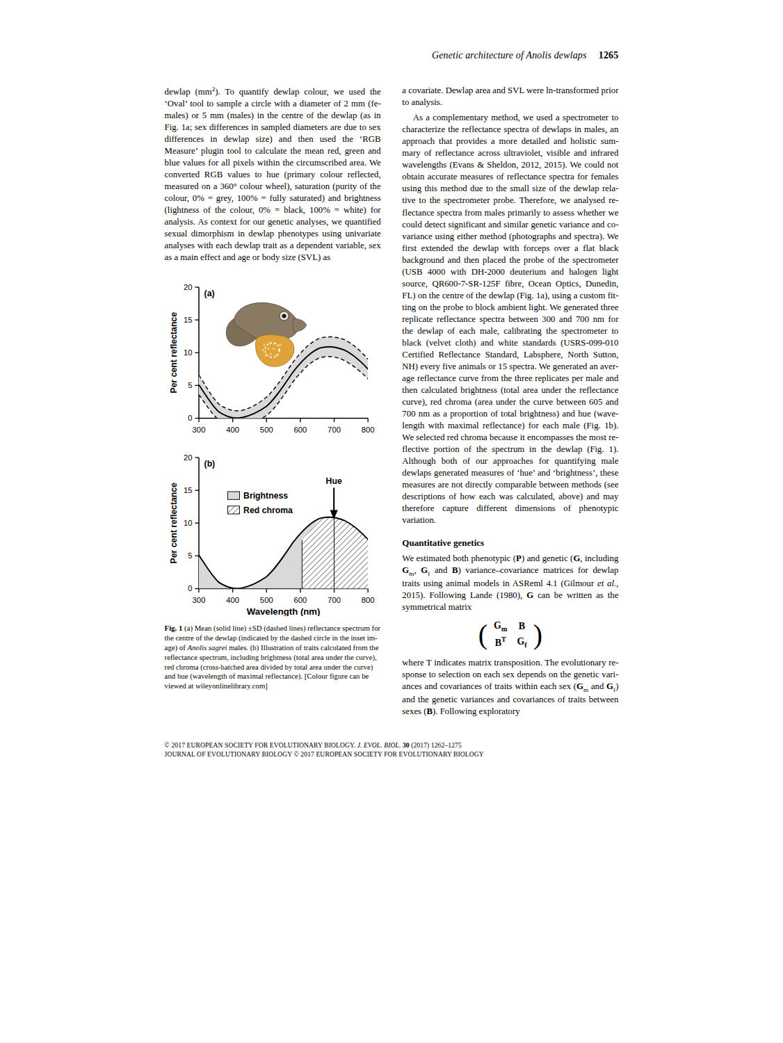Genetic architecture of Anolis dewlaps 1265
dewlap (mm2). To quantify dewlap colour, we used the ‘Oval’ tool to sample a circle with a diameter of 2 mm (females) or 5 mm (males) in the centre of the dewlap (as in Fig. 1a; sex differences in sampled diameters are due to sex differences in dewlap size) and then used the ‘RGB Measure’ plugin tool to calculate the mean red, green and blue values for all pixels within the circumscribed area. We converted RGB values to hue (primary colour reflected, measured on a 360° colour wheel), saturation (purity of the colour, 0% = grey, 100% = fully saturated) and brightness (lightness of the colour, 0% = black, 100% = white) for analysis. As context for our genetic analyses, we quantified sexual dimorphism in dewlap phenotypes using univariate analyses with each dewlap trait as a dependent variable, sex as a main effect and age or body size (SVL) as
0 5 10 15 20 300 400 500 600 700 800 Per cent reflectance (a) 0 5 10 15 20 300 400 500 600 700 800 Per cent reflectance Wavelength (nm) (b) Hue Brightness Red chroma
Fig. 1 (a) Mean (solid line) ±SD (dashed lines) reflectance spectrum for the centre of the dewlap (indicated by the dashed circle in the inset image) of Anolis sagrei males. (b) Illustration of traits calculated from the reflectance spectrum, including brightness (total area under the curve), red chroma (cross-hatched area divided by total area under the curve) and hue (wavelength of maximal reflectance). [Colour figure can be viewed at wileyonlinelibrary.com]
a covariate. Dewlap area and SVL were ln-transformed prior to analysis.
As a complementary method, we used a spectrometer to characterize the reflectance spectra of dewlaps in males, an approach that provides a more detailed and holistic summary of reflectance across ultraviolet, visible and infrared wavelengths (Evans & Sheldon, 2012, 2015). We could not obtain accurate measures of reflectance spectra for females using this method due to the small size of the dewlap relative to the spectrometer probe. Therefore, we analysed reflectance spectra from males primarily to assess whether we could detect significant and similar genetic variance and covariance using either method (photographs and spectra). We first extended the dewlap with forceps over a flat black background and then placed the probe of the spectrometer (USB 4000 with DH-2000 deuterium and halogen light source, QR600-7-SR-125F fibre, Ocean Optics, Dunedin, FL) on the centre of the dewlap (Fig. 1a), using a custom fitting on the probe to block ambient light. We generated three replicate reflectance spectra between 300 and 700 nm for the dewlap of each male, calibrating the spectrometer to black (velvet cloth) and white standards (USRS-099-010 Certified Reflectance Standard, Labsphere, North Sutton, NH) every five animals or 15 spectra. We generated an average reflectance curve from the three replicates per male and then calculated brightness (total area under the reflectance curve), red chroma (area under the curve between 605 and 700 nm as a proportion of total brightness) and hue (wavelength with maximal reflectance) for each male (Fig. 1b). We selected red chroma because it encompasses the most reflective portion of the spectrum in the dewlap (Fig. 1). Although both of our approaches for quantifying male dewlaps generated measures of ‘hue’ and ‘brightness’, these measures are not directly comparable between methods (see descriptions of how each was calculated, above) and may therefore capture different dimensions of phenotypic variation.
Quantitative genetics
We estimated both phenotypic (P) and genetic (G, including Gm, Gf and B) variance–covariance matrices for dewlap traits using animal models in ASReml 4.1 (Gilmour et al., 2015). Following Lande (1980), G can be written as the symmetrical matrix
(
| G m | B |
| B T | G f |
)
where T indicates matrix transposition. The evolutionary response to selection on each sex depends on the genetic variances and covariances of traits within each sex (Gm and Gf) and the genetic variances and covariances of traits between sexes (B). Following exploratory
© 2017 European Society For Evolutionary Biology. J. Evol. Biol. 30 (2017) 1262–1275
Journal of Evolutionary Biology © 2017 European Society For Evolutionary Biology